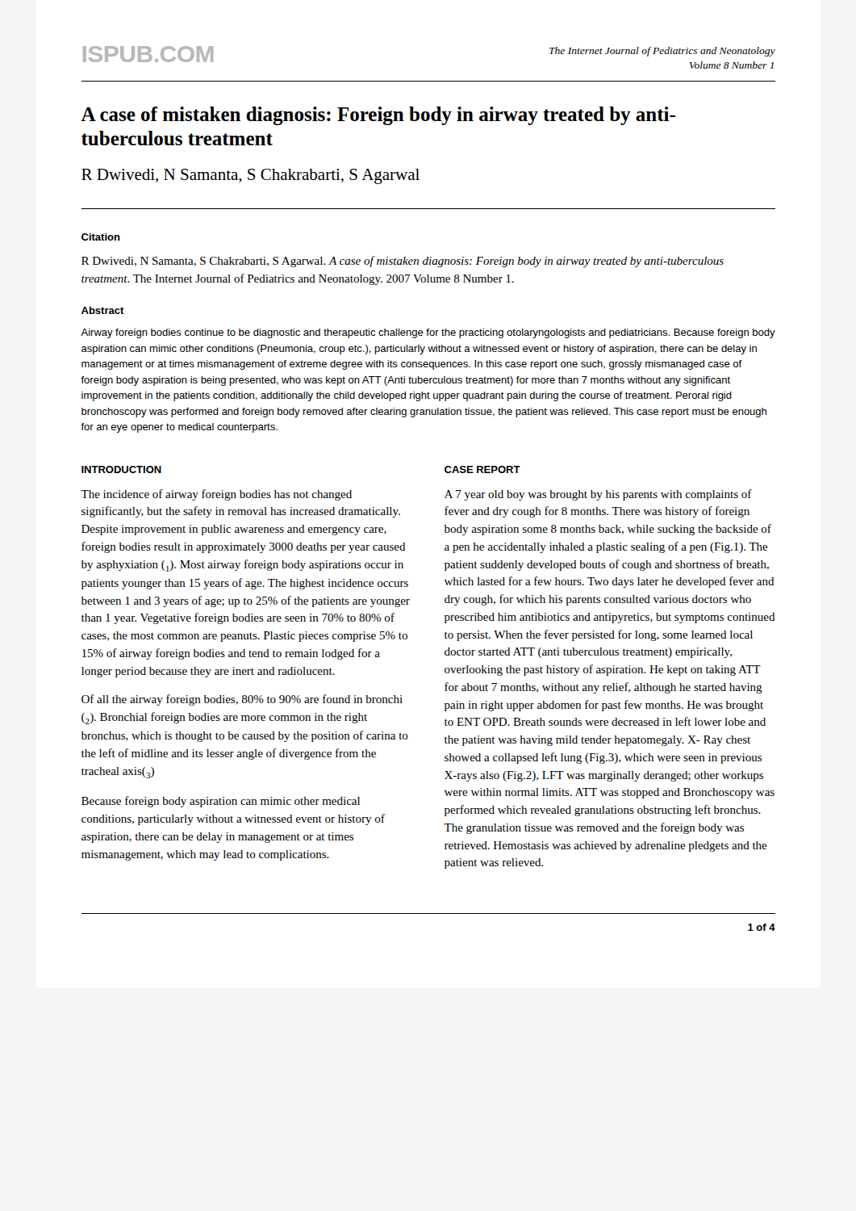ISPUB.COM
The Internet Journal of Pediatrics and Neonatology
Volume 8 Number 1
A case of mistaken diagnosis: Foreign body in airway treated by anti-tuberculous treatment
R Dwivedi, N Samanta, S Chakrabarti, S Agarwal
Citation
R Dwivedi, N Samanta, S Chakrabarti, S Agarwal. A case of mistaken diagnosis: Foreign body in airway treated by anti-tuberculous treatment. The Internet Journal of Pediatrics and Neonatology. 2007 Volume 8 Number 1.
Abstract
Airway foreign bodies continue to be diagnostic and therapeutic challenge for the practicing otolaryngologists and pediatricians. Because foreign body aspiration can mimic other conditions (Pneumonia, croup etc.), particularly without a witnessed event or history of aspiration, there can be delay in management or at times mismanagement of extreme degree with its consequences. In this case report one such, grossly mismanaged case of foreign body aspiration is being presented, who was kept on ATT (Anti tuberculous treatment) for more than 7 months without any significant improvement in the patients condition, additionally the child developed right upper quadrant pain during the course of treatment. Peroral rigid bronchoscopy was performed and foreign body removed after clearing granulation tissue, the patient was relieved. This case report must be enough for an eye opener to medical counterparts.
INTRODUCTION
The incidence of airway foreign bodies has not changed significantly, but the safety in removal has increased dramatically. Despite improvement in public awareness and emergency care, foreign bodies result in approximately 3000 deaths per year caused by asphyxiation (1). Most airway foreign body aspirations occur in patients younger than 15 years of age. The highest incidence occurs between 1 and 3 years of age; up to 25% of the patients are younger than 1 year. Vegetative foreign bodies are seen in 70% to 80% of cases, the most common are peanuts. Plastic pieces comprise 5% to 15% of airway foreign bodies and tend to remain lodged for a longer period because they are inert and radiolucent.
Of all the airway foreign bodies, 80% to 90% are found in bronchi (2). Bronchial foreign bodies are more common in the right bronchus, which is thought to be caused by the position of carina to the left of midline and its lesser angle of divergence from the tracheal axis(3)
Because foreign body aspiration can mimic other medical conditions, particularly without a witnessed event or history of aspiration, there can be delay in management or at times mismanagement, which may lead to complications.
CASE REPORT
A 7 year old boy was brought by his parents with complaints of fever and dry cough for 8 months. There was history of foreign body aspiration some 8 months back, while sucking the backside of a pen he accidentally inhaled a plastic sealing of a pen (Fig.1). The patient suddenly developed bouts of cough and shortness of breath, which lasted for a few hours. Two days later he developed fever and dry cough, for which his parents consulted various doctors who prescribed him antibiotics and antipyretics, but symptoms continued to persist. When the fever persisted for long, some learned local doctor started ATT (anti tuberculous treatment) empirically, overlooking the past history of aspiration. He kept on taking ATT for about 7 months, without any relief, although he started having pain in right upper abdomen for past few months. He was brought to ENT OPD. Breath sounds were decreased in left lower lobe and the patient was having mild tender hepatomegaly. X- Ray chest showed a collapsed left lung (Fig.3), which were seen in previous X-rays also (Fig.2), LFT was marginally deranged; other workups were within normal limits. ATT was stopped and Bronchoscopy was performed which revealed granulations obstructing left bronchus. The granulation tissue was removed and the foreign body was retrieved. Hemostasis was achieved by adrenaline pledgets and the patient was relieved.
1 of 4